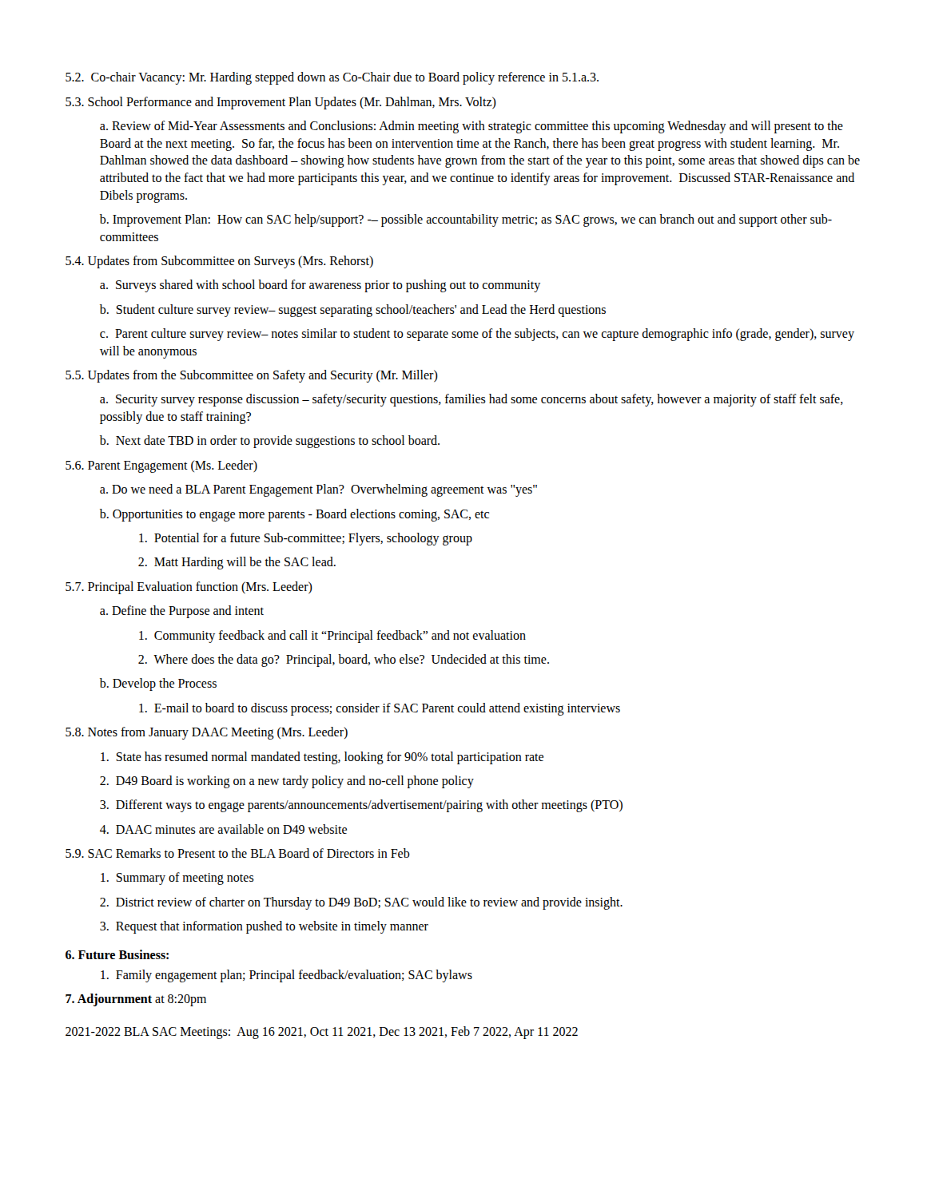5.2. Co-chair Vacancy: Mr. Harding stepped down as Co-Chair due to Board policy reference in 5.1.a.3.
5.3. School Performance and Improvement Plan Updates (Mr. Dahlman, Mrs. Voltz)
a. Review of Mid-Year Assessments and Conclusions: Admin meeting with strategic committee this upcoming Wednesday and will present to the Board at the next meeting. So far, the focus has been on intervention time at the Ranch, there has been great progress with student learning. Mr. Dahlman showed the data dashboard – showing how students have grown from the start of the year to this point, some areas that showed dips can be attributed to the fact that we had more participants this year, and we continue to identify areas for improvement. Discussed STAR-Renaissance and Dibels programs.
b. Improvement Plan: How can SAC help/support? -– possible accountability metric; as SAC grows, we can branch out and support other sub-committees
5.4. Updates from Subcommittee on Surveys (Mrs. Rehorst)
a. Surveys shared with school board for awareness prior to pushing out to community
b. Student culture survey review– suggest separating school/teachers' and Lead the Herd questions
c. Parent culture survey review– notes similar to student to separate some of the subjects, can we capture demographic info (grade, gender), survey will be anonymous
5.5. Updates from the Subcommittee on Safety and Security (Mr. Miller)
a. Security survey response discussion – safety/security questions, families had some concerns about safety, however a majority of staff felt safe, possibly due to staff training?
b. Next date TBD in order to provide suggestions to school board.
5.6. Parent Engagement (Ms. Leeder)
a. Do we need a BLA Parent Engagement Plan? Overwhelming agreement was "yes"
b. Opportunities to engage more parents - Board elections coming, SAC, etc
1. Potential for a future Sub-committee; Flyers, schoology group
2. Matt Harding will be the SAC lead.
5.7. Principal Evaluation function (Mrs. Leeder)
a. Define the Purpose and intent
1. Community feedback and call it “Principal feedback” and not evaluation
2. Where does the data go? Principal, board, who else? Undecided at this time.
b. Develop the Process
1. E-mail to board to discuss process; consider if SAC Parent could attend existing interviews
5.8. Notes from January DAAC Meeting (Mrs. Leeder)
1. State has resumed normal mandated testing, looking for 90% total participation rate
2. D49 Board is working on a new tardy policy and no-cell phone policy
3. Different ways to engage parents/announcements/advertisement/pairing with other meetings (PTO)
4. DAAC minutes are available on D49 website
5.9. SAC Remarks to Present to the BLA Board of Directors in Feb
1. Summary of meeting notes
2. District review of charter on Thursday to D49 BoD; SAC would like to review and provide insight.
3. Request that information pushed to website in timely manner
6. Future Business:
1. Family engagement plan; Principal feedback/evaluation; SAC bylaws
7. Adjournment at 8:20pm
2021-2022 BLA SAC Meetings: Aug 16 2021, Oct 11 2021, Dec 13 2021, Feb 7 2022, Apr 11 2022